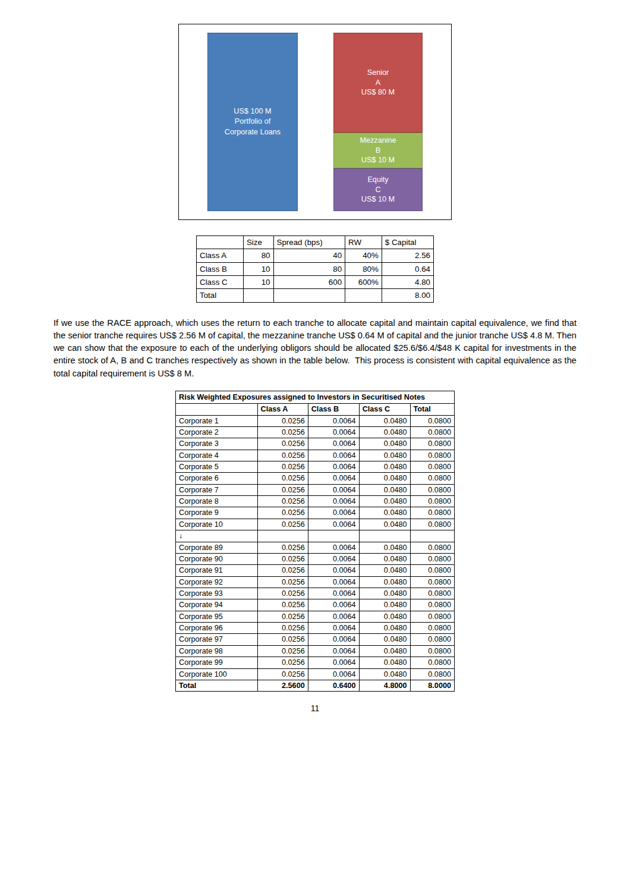US$ 100 M
Portfolio of
Corporate Loans
Senior
A
US$ 80 M
Mezzanine
B
US$ 10 M
Equity
C
US$ 10 M
| | Size | Spread (bps) | RW | $ Capital |
| --- | --- | --- | --- | --- |
| Class A | 80 | 40 | 40% | 2.56 |
| Class B | 10 | 80 | 80% | 0.64 |
| Class C | 10 | 600 | 600% | 4.80 |
| Total | | | | 8.00 |
If we use the RACE approach, which uses the return to each tranche to allocate capital and maintain capital equivalence, we find that the senior tranche requires US$ 2.56 M of capital, the mezzanine tranche US$ 0.64 M of capital and the junior tranche US$ 4.8 M. Then we can show that the exposure to each of the underlying obligors should be allocated $25.6/$6.4/$48 K capital for investments in the entire stock of A, B and C tranches respectively as shown in the table below. This process is consistent with capital equivalence as the total capital requirement is US$ 8 M.
Risk Weighted Exposures assigned to Investors in Securitised Notes
| | Class A | Class B | Class C | Total |
| --- | --- | --- | --- | --- |
| Corporate 1 | 0.0256 | 0.0064 | 0.0480 | 0.0800 |
| Corporate 2 | 0.0256 | 0.0064 | 0.0480 | 0.0800 |
| Corporate 3 | 0.0256 | 0.0064 | 0.0480 | 0.0800 |
| Corporate 4 | 0.0256 | 0.0064 | 0.0480 | 0.0800 |
| Corporate 5 | 0.0256 | 0.0064 | 0.0480 | 0.0800 |
| Corporate 6 | 0.0256 | 0.0064 | 0.0480 | 0.0800 |
| Corporate 7 | 0.0256 | 0.0064 | 0.0480 | 0.0800 |
| Corporate 8 | 0.0256 | 0.0064 | 0.0480 | 0.0800 |
| Corporate 9 | 0.0256 | 0.0064 | 0.0480 | 0.0800 |
| Corporate 10 | 0.0256 | 0.0064 | 0.0480 | 0.0800 |
| ↓ | | | | |
| Corporate 89 | 0.0256 | 0.0064 | 0.0480 | 0.0800 |
| Corporate 90 | 0.0256 | 0.0064 | 0.0480 | 0.0800 |
| Corporate 91 | 0.0256 | 0.0064 | 0.0480 | 0.0800 |
| Corporate 92 | 0.0256 | 0.0064 | 0.0480 | 0.0800 |
| Corporate 93 | 0.0256 | 0.0064 | 0.0480 | 0.0800 |
| Corporate 94 | 0.0256 | 0.0064 | 0.0480 | 0.0800 |
| Corporate 95 | 0.0256 | 0.0064 | 0.0480 | 0.0800 |
| Corporate 96 | 0.0256 | 0.0064 | 0.0480 | 0.0800 |
| Corporate 97 | 0.0256 | 0.0064 | 0.0480 | 0.0800 |
| Corporate 98 | 0.0256 | 0.0064 | 0.0480 | 0.0800 |
| Corporate 99 | 0.0256 | 0.0064 | 0.0480 | 0.0800 |
| Corporate 100 | 0.0256 | 0.0064 | 0.0480 | 0.0800 |
| Total | 2.5600 | 0.6400 | 4.8000 | 8.0000 |
11